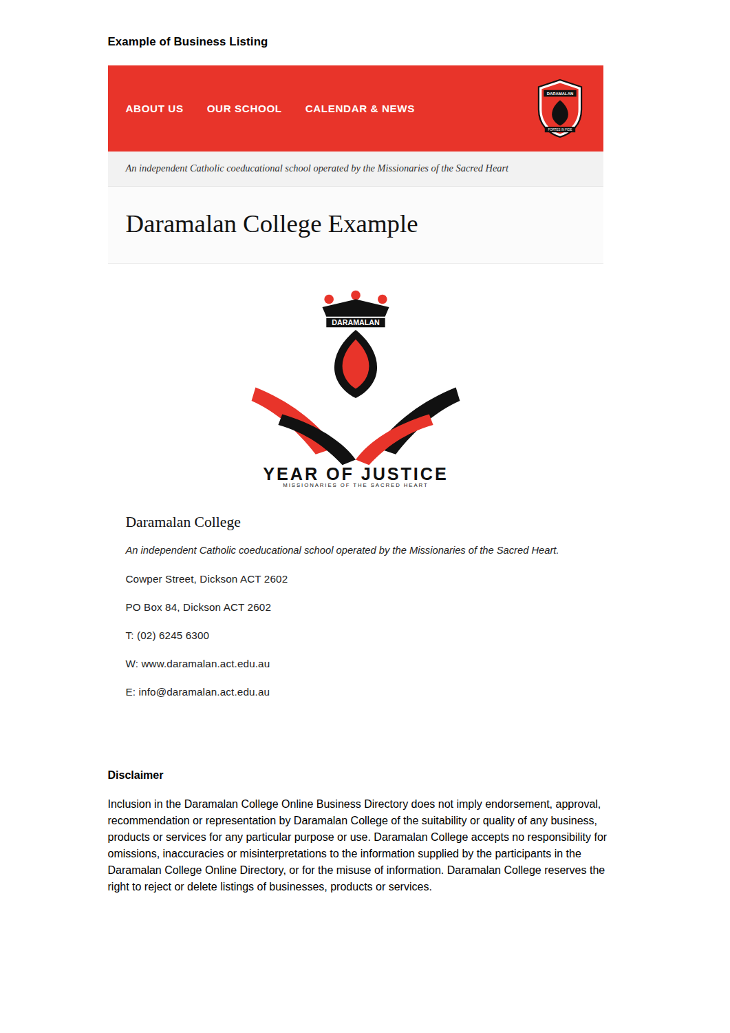Example of Business Listing
ABOUT US
OUR SCHOOL
CALENDAR & NEWS
DARAMALAN FORTES IN FIDE
An independent Catholic coeducational school operated by the Missionaries of the Sacred Heart
Daramalan College Example
DARAMALAN YEAR OF JUSTICE MISSIONARIES OF THE SACRED HEART
Daramalan College
An independent Catholic coeducational school operated by the Missionaries of the Sacred Heart.
Cowper Street, Dickson ACT 2602
PO Box 84, Dickson ACT 2602
T: (02) 6245 6300
W: www.daramalan.act.edu.au
E: info@daramalan.act.edu.au
Disclaimer
Inclusion in the Daramalan College Online Business Directory does not imply endorsement, approval, recommendation or representation by Daramalan College of the suitability or quality of any business, products or services for any particular purpose or use. Daramalan College accepts no responsibility for omissions, inaccuracies or misinterpretations to the information supplied by the participants in the Daramalan College Online Directory, or for the misuse of information. Daramalan College reserves the right to reject or delete listings of businesses, products or services.